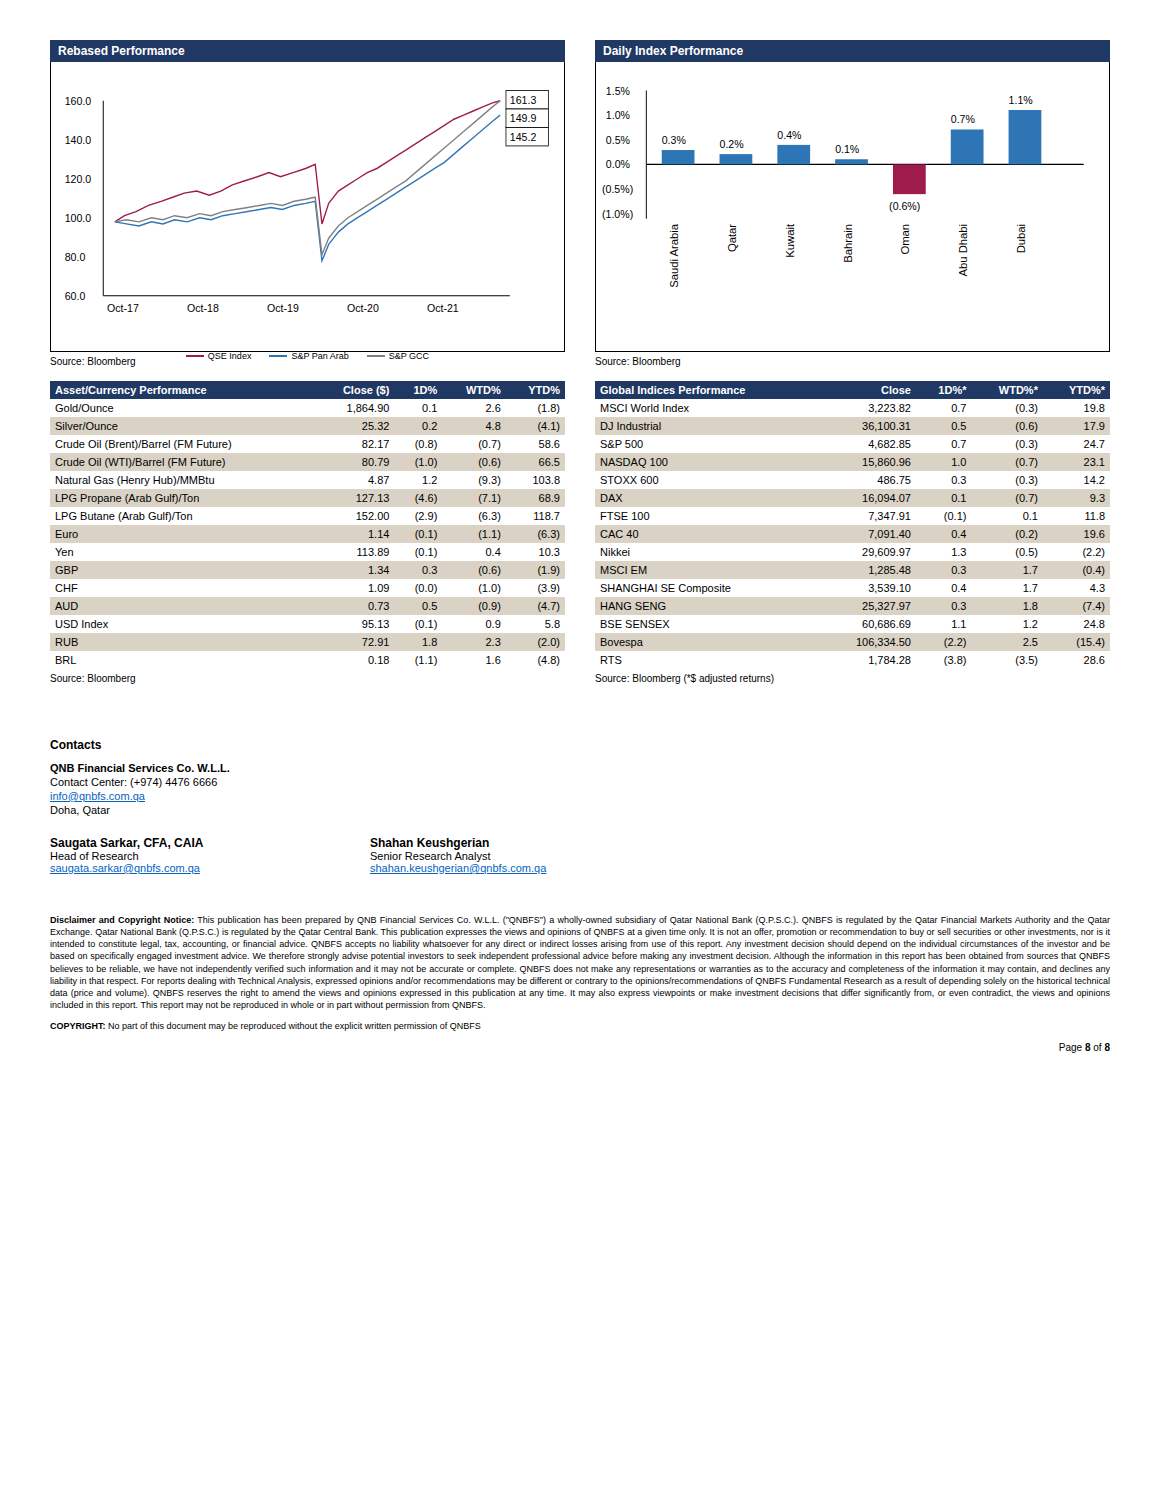Rebased Performance
160.0 140.0 120.0 100.0 80.0 60.0 Oct-17 Oct-18 Oct-19 Oct-20 Oct-21 161.3 149.9 145.2
QSE Index S&P Pan Arab S&P GCC
Source: Bloomberg
Daily Index Performance
1.5% 1.0% 0.5% 0.0% (0.5%) (1.0%) 0.3% 0.2% 0.4% 0.1% (0.6%) 0.7% 1.1% Saudi Arabia Qatar Kuwait Bahrain Oman Abu Dhabi Dubai
Source: Bloomberg
| Asset/Currency Performance | Close ($) | 1D% | WTD% | YTD% |
| --- | --- | --- | --- | --- |
| Gold/Ounce | 1,864.90 | 0.1 | 2.6 | (1.8) |
| Silver/Ounce | 25.32 | 0.2 | 4.8 | (4.1) |
| Crude Oil (Brent)/Barrel (FM Future) | 82.17 | (0.8) | (0.7) | 58.6 |
| Crude Oil (WTI)/Barrel (FM Future) | 80.79 | (1.0) | (0.6) | 66.5 |
| Natural Gas (Henry Hub)/MMBtu | 4.87 | 1.2 | (9.3) | 103.8 |
| LPG Propane (Arab Gulf)/Ton | 127.13 | (4.6) | (7.1) | 68.9 |
| LPG Butane (Arab Gulf)/Ton | 152.00 | (2.9) | (6.3) | 118.7 |
| Euro | 1.14 | (0.1) | (1.1) | (6.3) |
| Yen | 113.89 | (0.1) | 0.4 | 10.3 |
| GBP | 1.34 | 0.3 | (0.6) | (1.9) |
| CHF | 1.09 | (0.0) | (1.0) | (3.9) |
| AUD | 0.73 | 0.5 | (0.9) | (4.7) |
| USD Index | 95.13 | (0.1) | 0.9 | 5.8 |
| RUB | 72.91 | 1.8 | 2.3 | (2.0) |
| BRL | 0.18 | (1.1) | 1.6 | (4.8) |
Source: Bloomberg
| Global Indices Performance | Close | 1D%* | WTD%* | YTD%* |
| --- | --- | --- | --- | --- |
| MSCI World Index | 3,223.82 | 0.7 | (0.3) | 19.8 |
| DJ Industrial | 36,100.31 | 0.5 | (0.6) | 17.9 |
| S&P 500 | 4,682.85 | 0.7 | (0.3) | 24.7 |
| NASDAQ 100 | 15,860.96 | 1.0 | (0.7) | 23.1 |
| STOXX 600 | 486.75 | 0.3 | (0.3) | 14.2 |
| DAX | 16,094.07 | 0.1 | (0.7) | 9.3 |
| FTSE 100 | 7,347.91 | (0.1) | 0.1 | 11.8 |
| CAC 40 | 7,091.40 | 0.4 | (0.2) | 19.6 |
| Nikkei | 29,609.97 | 1.3 | (0.5) | (2.2) |
| MSCI EM | 1,285.48 | 0.3 | 1.7 | (0.4) |
| SHANGHAI SE Composite | 3,539.10 | 0.4 | 1.7 | 4.3 |
| HANG SENG | 25,327.97 | 0.3 | 1.8 | (7.4) |
| BSE SENSEX | 60,686.69 | 1.1 | 1.2 | 24.8 |
| Bovespa | 106,334.50 | (2.2) | 2.5 | (15.4) |
| RTS | 1,784.28 | (3.8) | (3.5) | 28.6 |
Source: Bloomberg (*$ adjusted returns)
Contacts
QNB Financial Services Co. W.L.L.
Contact Center: (+974) 4476 6666
info@qnbfs.com.qa
Doha, Qatar
Saugata Sarkar, CFA, CAIA
Head of Research
saugata.sarkar@qnbfs.com.qa
Shahan Keushgerian
Senior Research Analyst
shahan.keushgerian@qnbfs.com.qa
Disclaimer and Copyright Notice: This publication has been prepared by QNB Financial Services Co. W.L.L. ("QNBFS") a wholly-owned subsidiary of Qatar National Bank (Q.P.S.C.). QNBFS is regulated by the Qatar Financial Markets Authority and the Qatar Exchange. Qatar National Bank (Q.P.S.C.) is regulated by the Qatar Central Bank. This publication expresses the views and opinions of QNBFS at a given time only. It is not an offer, promotion or recommendation to buy or sell securities or other investments, nor is it intended to constitute legal, tax, accounting, or financial advice. QNBFS accepts no liability whatsoever for any direct or indirect losses arising from use of this report. Any investment decision should depend on the individual circumstances of the investor and be based on specifically engaged investment advice. We therefore strongly advise potential investors to seek independent professional advice before making any investment decision. Although the information in this report has been obtained from sources that QNBFS believes to be reliable, we have not independently verified such information and it may not be accurate or complete. QNBFS does not make any representations or warranties as to the accuracy and completeness of the information it may contain, and declines any liability in that respect. For reports dealing with Technical Analysis, expressed opinions and/or recommendations may be different or contrary to the opinions/recommendations of QNBFS Fundamental Research as a result of depending solely on the historical technical data (price and volume). QNBFS reserves the right to amend the views and opinions expressed in this publication at any time. It may also express viewpoints or make investment decisions that differ significantly from, or even contradict, the views and opinions included in this report. This report may not be reproduced in whole or in part without permission from QNBFS.
COPYRIGHT: No part of this document may be reproduced without the explicit written permission of QNBFS
Page 8 of 8